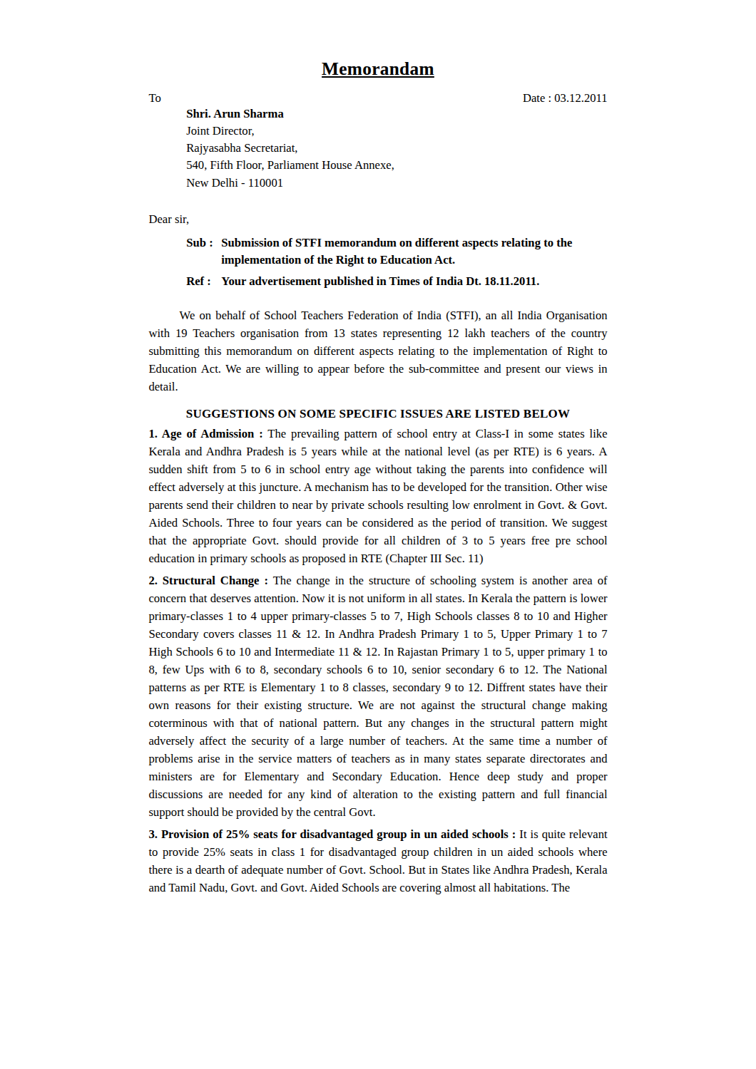Memorandam
To
Date : 03.12.2011
Shri. Arun Sharma
Joint Director,
Rajyasabha Secretariat,
540, Fifth Floor, Parliament House Annexe,
New Delhi - 110001
Dear sir,
| Sub : | Submission of STFI memorandum on different aspects relating to the implementation of the Right to Education Act. |
| Ref : | Your advertisement published in Times of India Dt. 18.11.2011. |
We on behalf of School Teachers Federation of India (STFI), an all India Organisation with 19 Teachers organisation from 13 states representing 12 lakh teachers of the country submitting this memorandum on different aspects relating to the implementation of Right to Education Act. We are willing to appear before the sub-committee and present our views in detail.
SUGGESTIONS ON SOME SPECIFIC ISSUES ARE LISTED BELOW
1. Age of Admission : The prevailing pattern of school entry at Class-I in some states like Kerala and Andhra Pradesh is 5 years while at the national level (as per RTE) is 6 years. A sudden shift from 5 to 6 in school entry age without taking the parents into confidence will effect adversely at this juncture. A mechanism has to be developed for the transition. Other wise parents send their children to near by private schools resulting low enrolment in Govt. & Govt. Aided Schools. Three to four years can be considered as the period of transition. We suggest that the appropriate Govt. should provide for all children of 3 to 5 years free pre school education in primary schools as proposed in RTE (Chapter III Sec. 11)
2. Structural Change : The change in the structure of schooling system is another area of concern that deserves attention. Now it is not uniform in all states. In Kerala the pattern is lower primary-classes 1 to 4 upper primary-classes 5 to 7, High Schools classes 8 to 10 and Higher Secondary covers classes 11 & 12. In Andhra Pradesh Primary 1 to 5, Upper Primary 1 to 7 High Schools 6 to 10 and Intermediate 11 & 12. In Rajastan Primary 1 to 5, upper primary 1 to 8, few Ups with 6 to 8, secondary schools 6 to 10, senior secondary 6 to 12. The National patterns as per RTE is Elementary 1 to 8 classes, secondary 9 to 12. Diffrent states have their own reasons for their existing structure. We are not against the structural change making coterminous with that of national pattern. But any changes in the structural pattern might adversely affect the security of a large number of teachers. At the same time a number of problems arise in the service matters of teachers as in many states separate directorates and ministers are for Elementary and Secondary Education. Hence deep study and proper discussions are needed for any kind of alteration to the existing pattern and full financial support should be provided by the central Govt.
3. Provision of 25% seats for disadvantaged group in un aided schools : It is quite relevant to provide 25% seats in class 1 for disadvantaged group children in un aided schools where there is a dearth of adequate number of Govt. School. But in States like Andhra Pradesh, Kerala and Tamil Nadu, Govt. and Govt. Aided Schools are covering almost all habitations. The